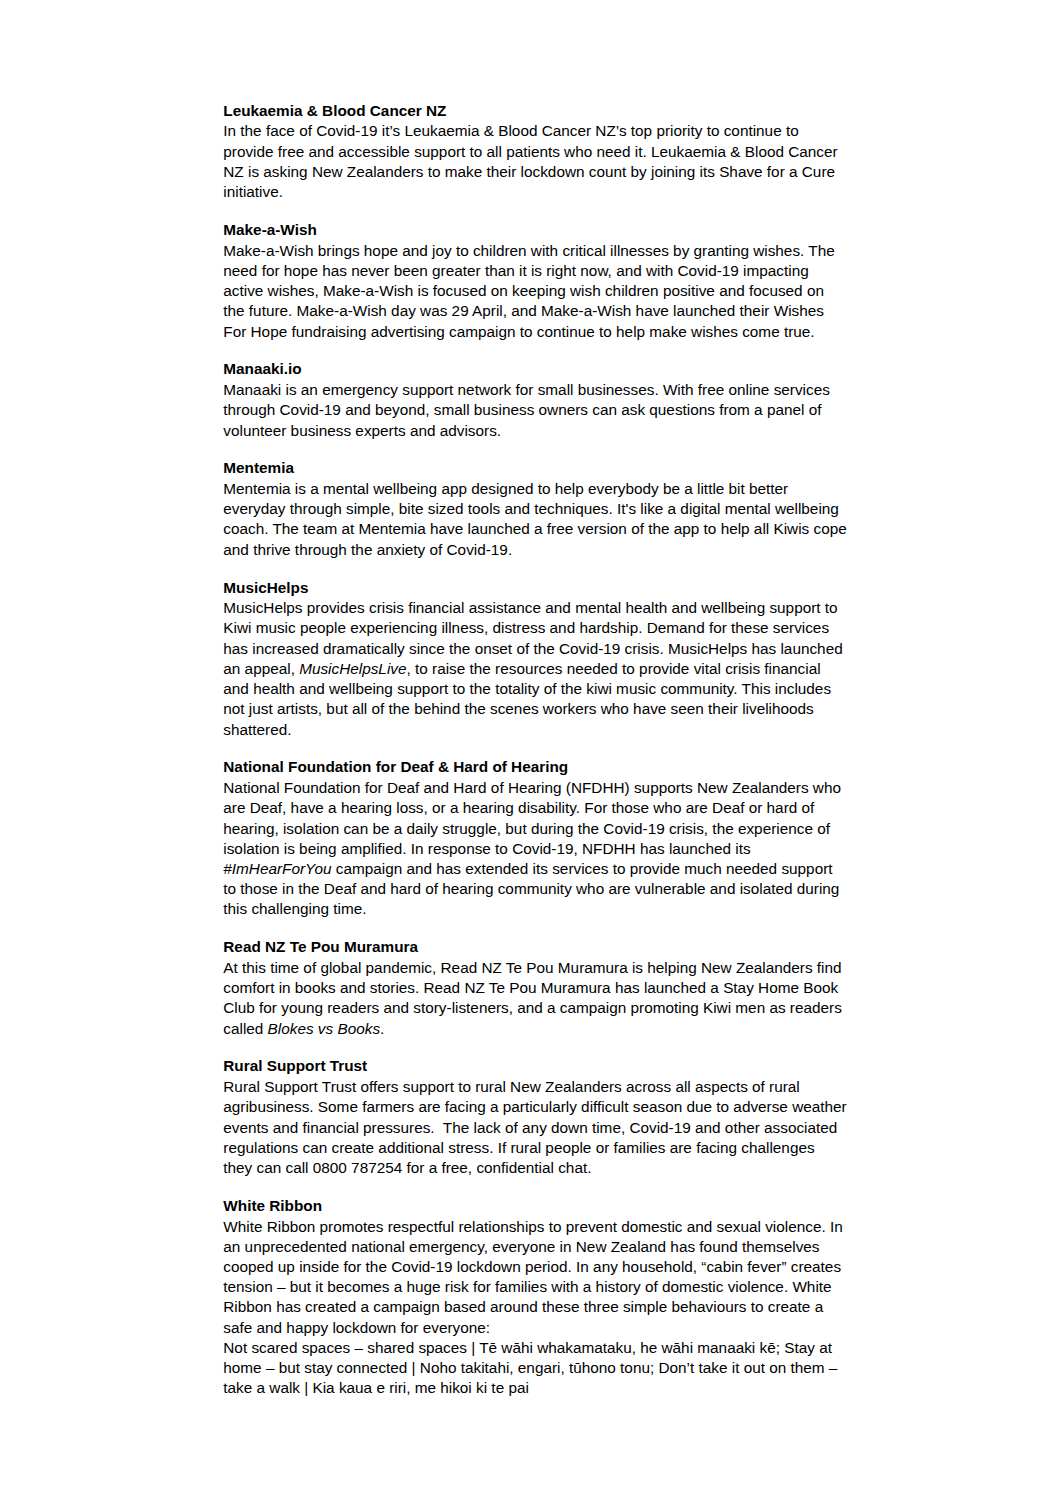Leukaemia & Blood Cancer NZ
In the face of Covid-19 it’s Leukaemia & Blood Cancer NZ’s top priority to continue to provide free and accessible support to all patients who need it. Leukaemia & Blood Cancer NZ is asking New Zealanders to make their lockdown count by joining its Shave for a Cure initiative.
Make-a-Wish
Make-a-Wish brings hope and joy to children with critical illnesses by granting wishes. The need for hope has never been greater than it is right now, and with Covid-19 impacting active wishes, Make-a-Wish is focused on keeping wish children positive and focused on the future. Make-a-Wish day was 29 April, and Make-a-Wish have launched their Wishes For Hope fundraising advertising campaign to continue to help make wishes come true.
Manaaki.io
Manaaki is an emergency support network for small businesses. With free online services through Covid-19 and beyond, small business owners can ask questions from a panel of volunteer business experts and advisors.
Mentemia
Mentemia is a mental wellbeing app designed to help everybody be a little bit better everyday through simple, bite sized tools and techniques. It's like a digital mental wellbeing coach. The team at Mentemia have launched a free version of the app to help all Kiwis cope and thrive through the anxiety of Covid-19.
MusicHelps
MusicHelps provides crisis financial assistance and mental health and wellbeing support to Kiwi music people experiencing illness, distress and hardship. Demand for these services has increased dramatically since the onset of the Covid-19 crisis. MusicHelps has launched an appeal, MusicHelpsLive, to raise the resources needed to provide vital crisis financial and health and wellbeing support to the totality of the kiwi music community. This includes not just artists, but all of the behind the scenes workers who have seen their livelihoods shattered.
National Foundation for Deaf & Hard of Hearing
National Foundation for Deaf and Hard of Hearing (NFDHH) supports New Zealanders who are Deaf, have a hearing loss, or a hearing disability. For those who are Deaf or hard of hearing, isolation can be a daily struggle, but during the Covid-19 crisis, the experience of isolation is being amplified. In response to Covid-19, NFDHH has launched its #ImHearForYou campaign and has extended its services to provide much needed support to those in the Deaf and hard of hearing community who are vulnerable and isolated during this challenging time.
Read NZ Te Pou Muramura
At this time of global pandemic, Read NZ Te Pou Muramura is helping New Zealanders find comfort in books and stories. Read NZ Te Pou Muramura has launched a Stay Home Book Club for young readers and story-listeners, and a campaign promoting Kiwi men as readers called Blokes vs Books.
Rural Support Trust
Rural Support Trust offers support to rural New Zealanders across all aspects of rural agribusiness. Some farmers are facing a particularly difficult season due to adverse weather events and financial pressures. The lack of any down time, Covid-19 and other associated regulations can create additional stress. If rural people or families are facing challenges they can call 0800 787254 for a free, confidential chat.
White Ribbon
White Ribbon promotes respectful relationships to prevent domestic and sexual violence. In an unprecedented national emergency, everyone in New Zealand has found themselves cooped up inside for the Covid-19 lockdown period. In any household, “cabin fever” creates tension – but it becomes a huge risk for families with a history of domestic violence. White Ribbon has created a campaign based around these three simple behaviours to create a safe and happy lockdown for everyone:
Not scared spaces – shared spaces | Tē wāhi whakamataku, he wāhi manaaki kē; Stay at home – but stay connected | Noho takitahi, engari, tūhono tonu; Don’t take it out on them – take a walk | Kia kaua e riri, me hikoi ki te pai